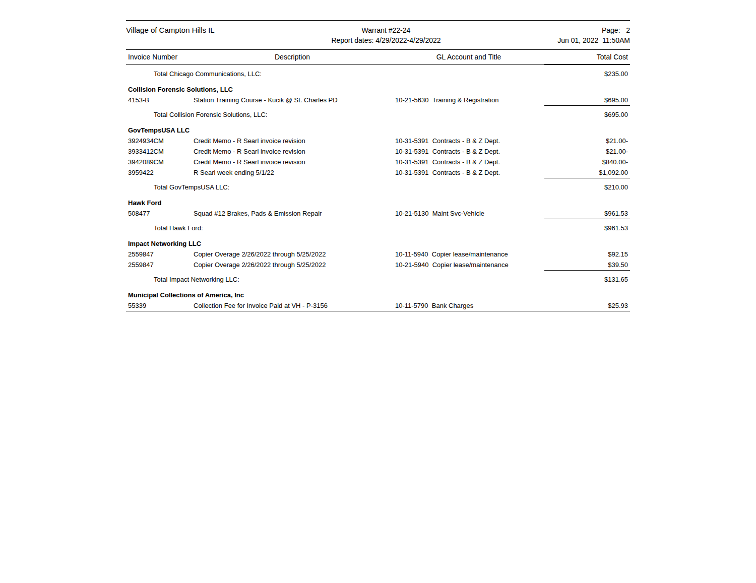Village of Campton Hills IL
Warrant #22-24
Report dates: 4/29/2022-4/29/2022
Page: 2
Jun 01, 2022 11:50AM
| Invoice Number | Description | GL Account and Title | Total Cost |
| --- | --- | --- | --- |
| Total Chicago Communications, LLC: | $235.00 |
| Collision Forensic Solutions, LLC |
| 4153-B | Station Training Course - Kucik @ St. Charles PD | 10-21-5630 Training & Registration | $695.00 |
| Total Collision Forensic Solutions, LLC: | $695.00 |
| GovTempsUSA LLC |
| 3924934CM | Credit Memo - R Searl invoice revision | 10-31-5391 Contracts - B & Z Dept. | $21.00- |
| 3933412CM | Credit Memo - R Searl invoice revision | 10-31-5391 Contracts - B & Z Dept. | $21.00- |
| 3942089CM | Credit Memo - R Searl invoice revision | 10-31-5391 Contracts - B & Z Dept. | $840.00- |
| 3959422 | R Searl week ending 5/1/22 | 10-31-5391 Contracts - B & Z Dept. | $1,092.00 |
| Total GovTempsUSA LLC: | $210.00 |
| Hawk Ford |
| 508477 | Squad #12 Brakes, Pads & Emission Repair | 10-21-5130 Maint Svc-Vehicle | $961.53 |
| Total Hawk Ford: | $961.53 |
| Impact Networking LLC |
| 2559847 | Copier Overage 2/26/2022 through 5/25/2022 | 10-11-5940 Copier lease/maintenance | $92.15 |
| 2559847 | Copier Overage 2/26/2022 through 5/25/2022 | 10-21-5940 Copier lease/maintenance | $39.50 |
| Total Impact Networking LLC: | $131.65 |
| Municipal Collections of America, Inc |
| 55339 | Collection Fee for Invoice Paid at VH - P-3156 | 10-11-5790 Bank Charges | $25.93 |